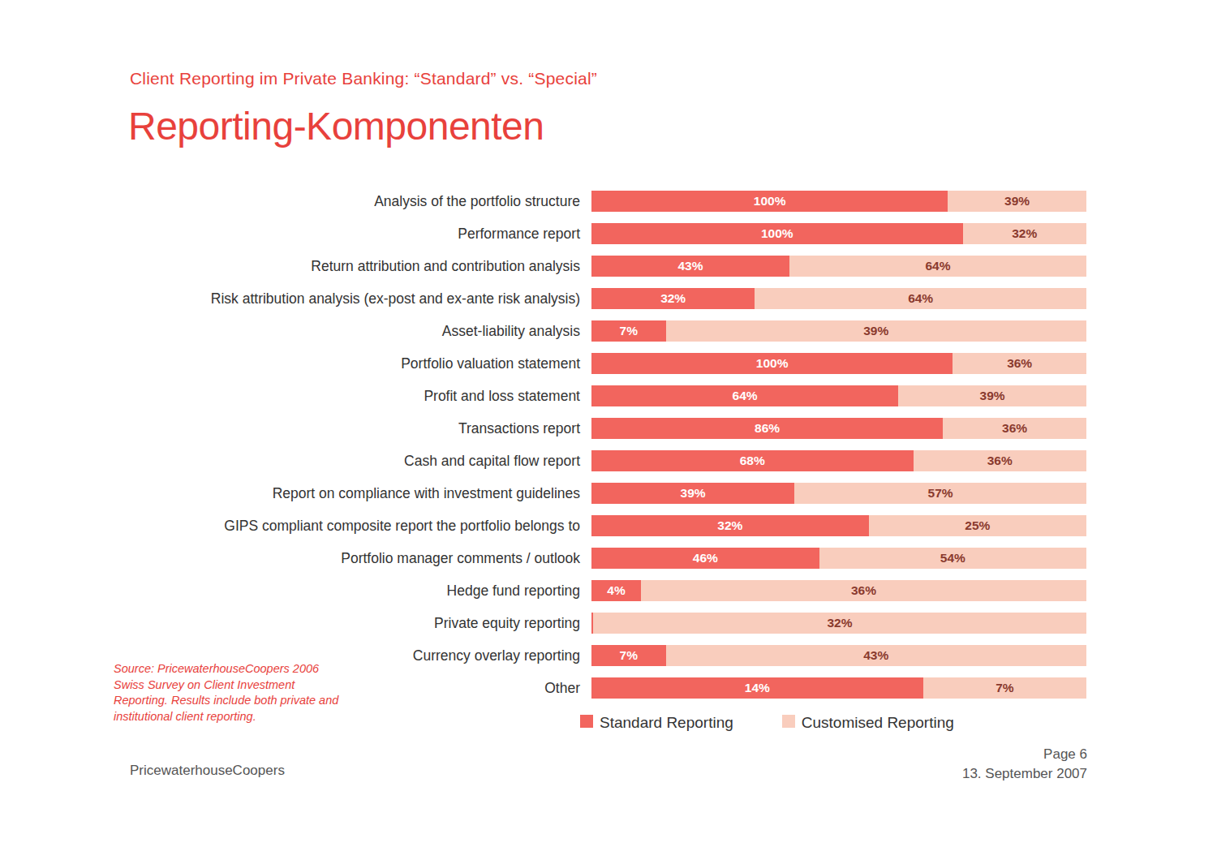Client Reporting im Private Banking: “Standard” vs. “Special”
Reporting-Komponenten
Analysis of the portfolio structure
100%
39%
Performance report
100%
32%
Return attribution and contribution analysis
43%
64%
Risk attribution analysis (ex-post and ex-ante risk analysis)
32%
64%
Asset-liability analysis
7%
39%
Portfolio valuation statement
100%
36%
Profit and loss statement
64%
39%
Transactions report
86%
36%
Cash and capital flow report
68%
36%
Report on compliance with investment guidelines
39%
57%
GIPS compliant composite report the portfolio belongs to
32%
25%
Portfolio manager comments / outlook
46%
54%
Hedge fund reporting
4%
36%
Private equity reporting
3%
32%
Currency overlay reporting
7%
43%
Other
14%
7%
Standard Reporting Customised Reporting
Source: PricewaterhouseCoopers 2006 Swiss Survey on Client Investment Reporting. Results include both private and institutional client reporting.
PricewaterhouseCoopers
Page 6
13. September 2007